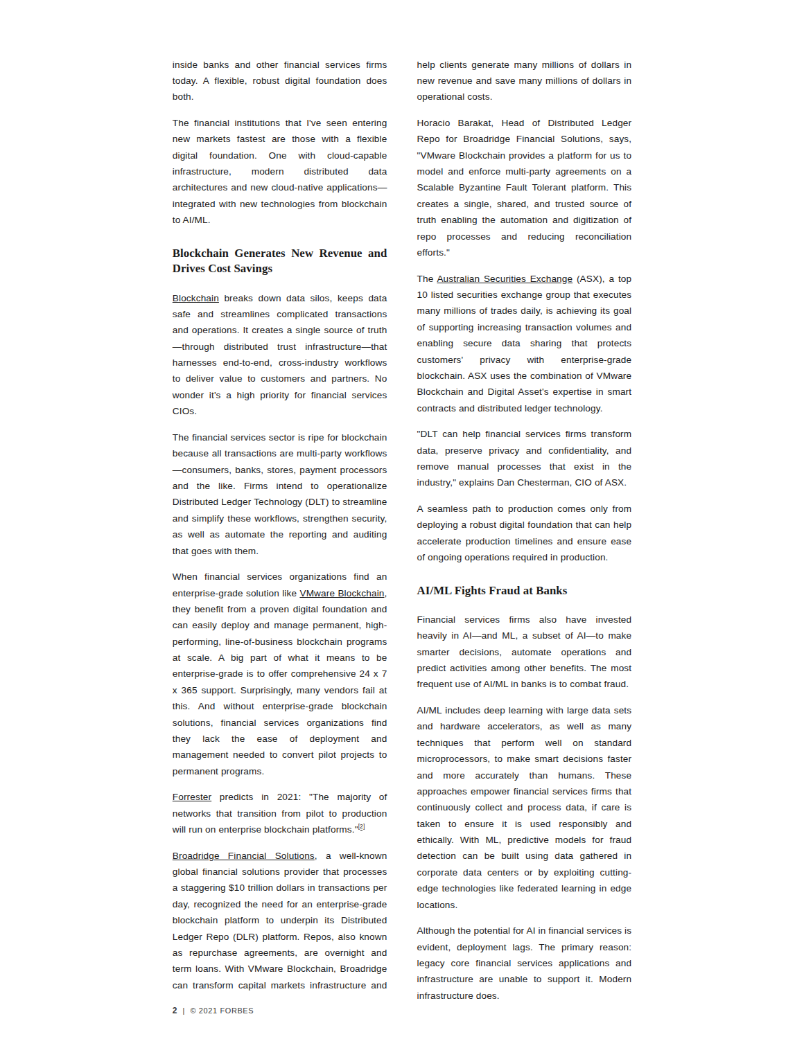inside banks and other financial services firms today. A flexible, robust digital foundation does both.
The financial institutions that I've seen entering new markets fastest are those with a flexible digital foundation. One with cloud-capable infrastructure, modern distributed data architectures and new cloud-native applications—integrated with new technologies from blockchain to AI/ML.
Blockchain Generates New Revenue and Drives Cost Savings
Blockchain breaks down data silos, keeps data safe and streamlines complicated transactions and operations. It creates a single source of truth—through distributed trust infrastructure—that harnesses end-to-end, cross-industry workflows to deliver value to customers and partners. No wonder it's a high priority for financial services CIOs.
The financial services sector is ripe for blockchain because all transactions are multi-party workflows—consumers, banks, stores, payment processors and the like. Firms intend to operationalize Distributed Ledger Technology (DLT) to streamline and simplify these workflows, strengthen security, as well as automate the reporting and auditing that goes with them.
When financial services organizations find an enterprise-grade solution like VMware Blockchain, they benefit from a proven digital foundation and can easily deploy and manage permanent, high-performing, line-of-business blockchain programs at scale. A big part of what it means to be enterprise-grade is to offer comprehensive 24 x 7 x 365 support. Surprisingly, many vendors fail at this. And without enterprise-grade blockchain solutions, financial services organizations find they lack the ease of deployment and management needed to convert pilot projects to permanent programs.
Forrester predicts in 2021: "The majority of networks that transition from pilot to production will run on enterprise blockchain platforms."[2]
Broadridge Financial Solutions, a well-known global financial solutions provider that processes a staggering $10 trillion dollars in transactions per day, recognized the need for an enterprise-grade blockchain platform to underpin its Distributed Ledger Repo (DLR) platform. Repos, also known as repurchase agreements, are overnight and term loans. With VMware Blockchain, Broadridge can transform capital markets infrastructure and help clients generate many millions of dollars in new revenue and save many millions of dollars in operational costs.
Horacio Barakat, Head of Distributed Ledger Repo for Broadridge Financial Solutions, says, "VMware Blockchain provides a platform for us to model and enforce multi-party agreements on a Scalable Byzantine Fault Tolerant platform. This creates a single, shared, and trusted source of truth enabling the automation and digitization of repo processes and reducing reconciliation efforts."
The Australian Securities Exchange (ASX), a top 10 listed securities exchange group that executes many millions of trades daily, is achieving its goal of supporting increasing transaction volumes and enabling secure data sharing that protects customers' privacy with enterprise-grade blockchain. ASX uses the combination of VMware Blockchain and Digital Asset's expertise in smart contracts and distributed ledger technology.
"DLT can help financial services firms transform data, preserve privacy and confidentiality, and remove manual processes that exist in the industry," explains Dan Chesterman, CIO of ASX.
A seamless path to production comes only from deploying a robust digital foundation that can help accelerate production timelines and ensure ease of ongoing operations required in production.
AI/ML Fights Fraud at Banks
Financial services firms also have invested heavily in AI—and ML, a subset of AI—to make smarter decisions, automate operations and predict activities among other benefits. The most frequent use of AI/ML in banks is to combat fraud.
AI/ML includes deep learning with large data sets and hardware accelerators, as well as many techniques that perform well on standard microprocessors, to make smart decisions faster and more accurately than humans. These approaches empower financial services firms that continuously collect and process data, if care is taken to ensure it is used responsibly and ethically. With ML, predictive models for fraud detection can be built using data gathered in corporate data centers or by exploiting cutting-edge technologies like federated learning in edge locations.
Although the potential for AI in financial services is evident, deployment lags. The primary reason: legacy core financial services applications and infrastructure are unable to support it. Modern infrastructure does.
2 | © 2021 FORBES